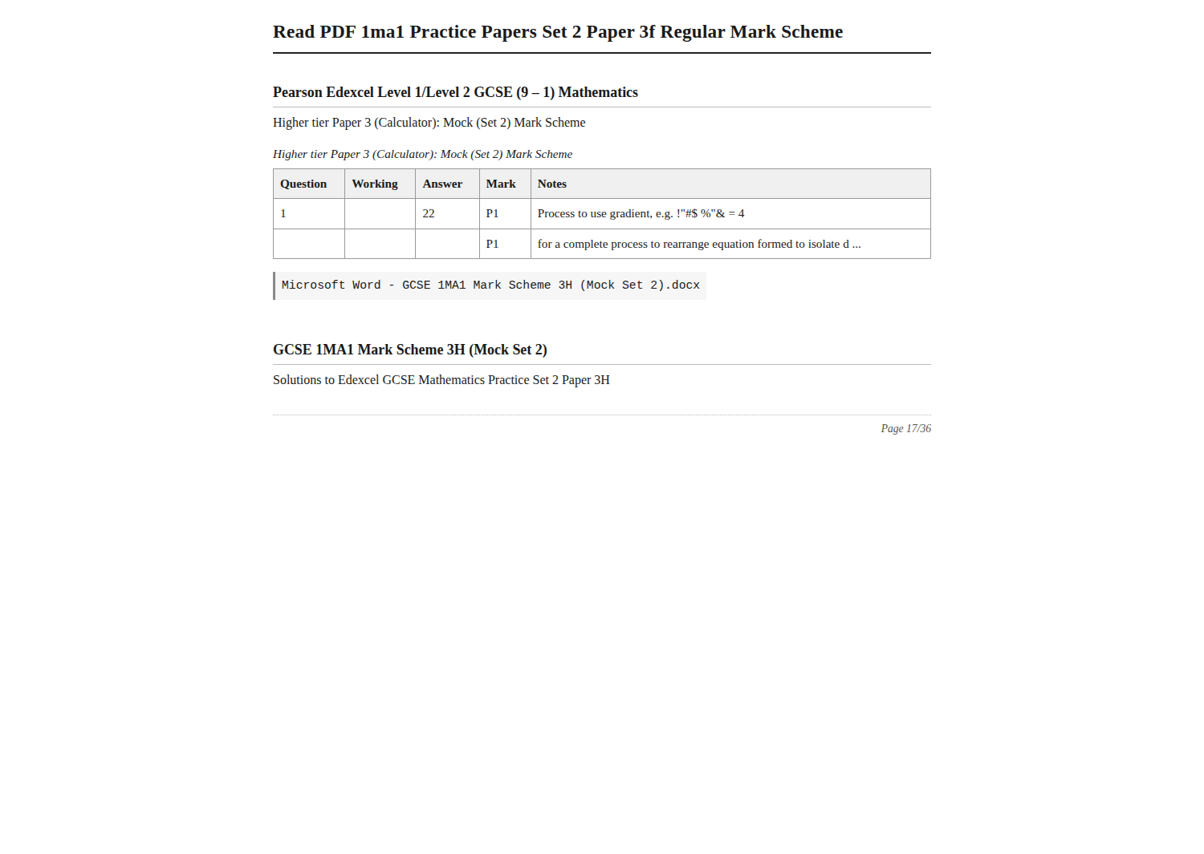Read PDF 1ma1 Practice Papers Set 2 Paper 3f Regular Mark Scheme
Pearson Edexcel Level 1/Level 2 GCSE (9 – 1) Mathematics
Higher tier Paper 3 (Calculator): Mock (Set 2) Mark Scheme
Higher tier Paper 3 (Calculator): Mock (Set 2) Mark Scheme
| Question | Working | Answer | Mark | Notes |
| --- | --- | --- | --- | --- |
| 1 | | 22 | P1 | Process to use gradient, e.g. !"#$ %"& = 4 |
| | | | P1 | for a complete process to rearrange equation formed to isolate d ... |
Microsoft Word - GCSE 1MA1 Mark Scheme 3H (Mock Set 2).docx
GCSE 1MA1 Mark Scheme 3H (Mock Set 2)
Solutions to Edexcel GCSE Mathematics Practice Set 2 Paper 3H
Page 17/36